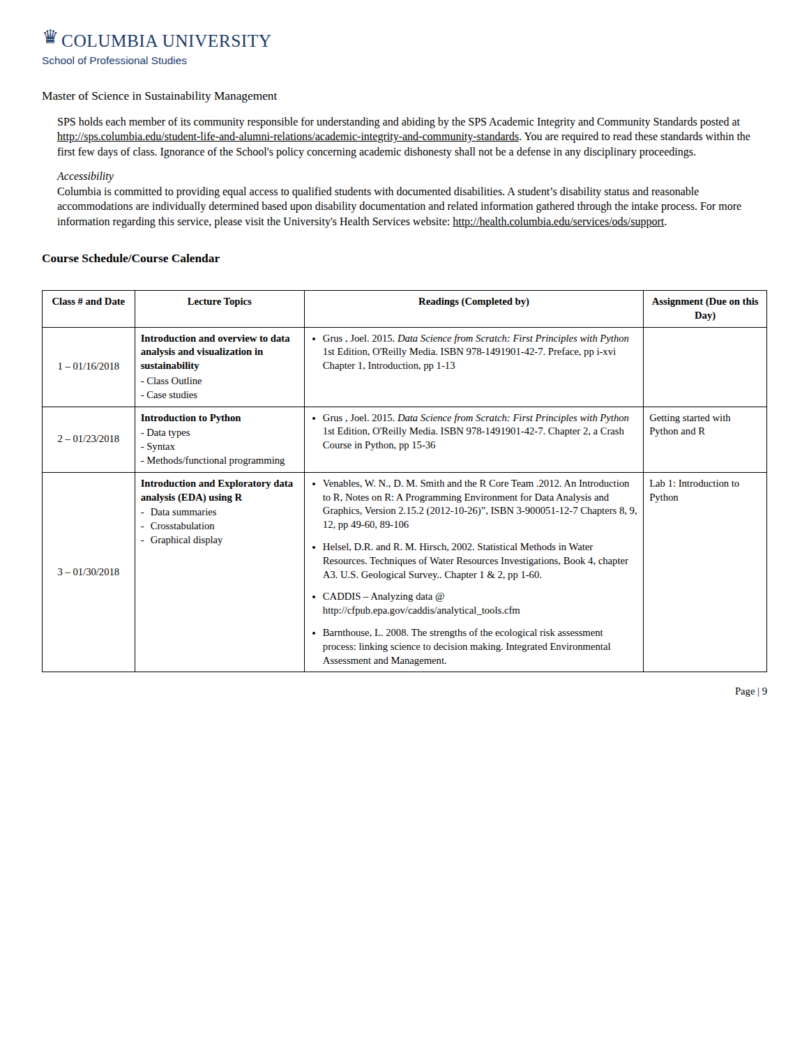♛ COLUMBIA UNIVERSITY
School of Professional Studies
Master of Science in Sustainability Management
SPS holds each member of its community responsible for understanding and abiding by the SPS Academic Integrity and Community Standards posted at http://sps.columbia.edu/student-life-and-alumni-relations/academic-integrity-and-community-standards. You are required to read these standards within the first few days of class. Ignorance of the School's policy concerning academic dishonesty shall not be a defense in any disciplinary proceedings.
Accessibility
Columbia is committed to providing equal access to qualified students with documented disabilities. A student’s disability status and reasonable accommodations are individually determined based upon disability documentation and related information gathered through the intake process. For more information regarding this service, please visit the University's Health Services website: http://health.columbia.edu/services/ods/support.
Course Schedule/Course Calendar
| Class # and Date | Lecture Topics | Readings (Completed by) | Assignment (Due on this Day) |
| --- | --- | --- | --- |
| 1 – 01/16/2018 | Introduction and overview to data analysis and visualization in sustainability Class Outline Case studies | Grus , Joel. 2015. Data Science from Scratch: First Principles with Python 1st Edition, O'Reilly Media. ISBN 978-1491901-42-7. Preface, pp i-xvi Chapter 1, Introduction, pp 1-13 | |
| 2 – 01/23/2018 | Introduction to Python Data types Syntax Methods/functional programming | Grus , Joel. 2015. Data Science from Scratch: First Principles with Python 1st Edition, O'Reilly Media. ISBN 978-1491901-42-7. Chapter 2, a Crash Course in Python, pp 15-36 | Getting started with Python and R |
| 3 – 01/30/2018 | Introduction and Exploratory data analysis (EDA) using R Data summaries Crosstabulation Graphical display | Venables, W. N., D. M. Smith and the R Core Team .2012. An Introduction to R, Notes on R: A Programming Environment for Data Analysis and Graphics, Version 2.15.2 (2012-10-26)”, ISBN 3-900051-12-7 Chapters 8, 9, 12, pp 49-60, 89-106 Helsel, D.R. and R. M. Hirsch, 2002. Statistical Methods in Water Resources. Techniques of Water Resources Investigations, Book 4, chapter A3. U.S. Geological Survey.. Chapter 1 & 2, pp 1-60. CADDIS – Analyzing data @ http://cfpub.epa.gov/caddis/analytical_tools.cfm Barnthouse, L. 2008. The strengths of the ecological risk assessment process: linking science to decision making. Integrated Environmental Assessment and Management. | Lab 1: Introduction to Python |
Page | 9